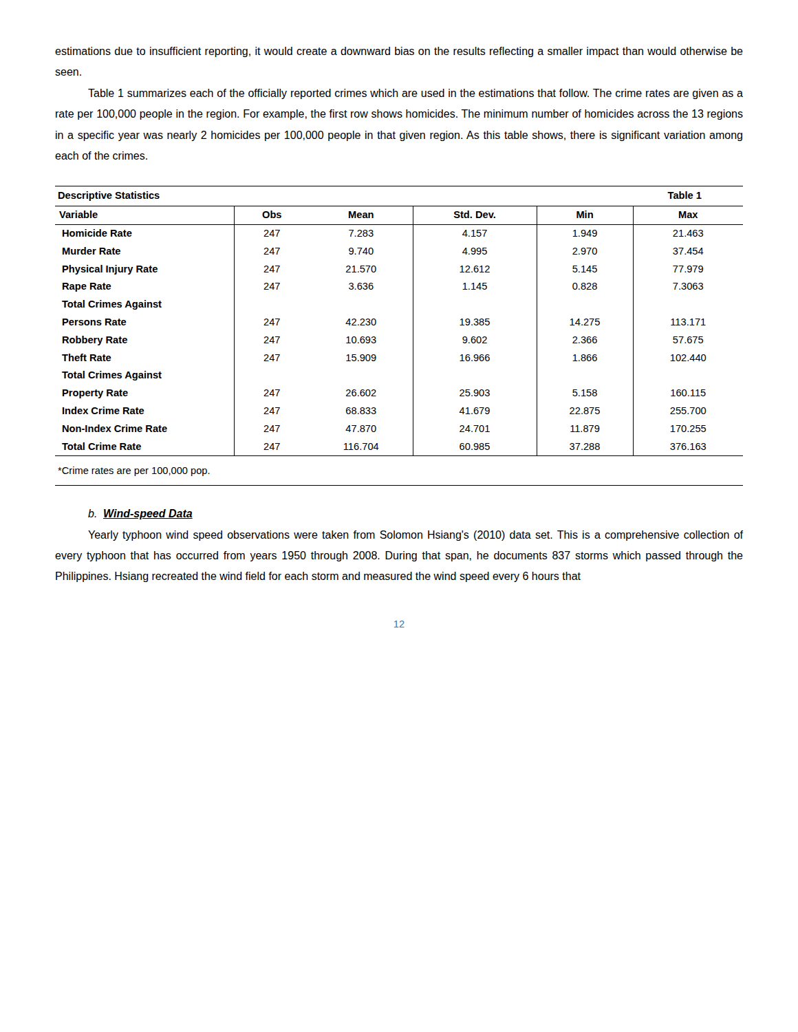estimations due to insufficient reporting, it would create a downward bias on the results reflecting a smaller impact than would otherwise be seen.
Table 1 summarizes each of the officially reported crimes which are used in the estimations that follow. The crime rates are given as a rate per 100,000 people in the region. For example, the first row shows homicides. The minimum number of homicides across the 13 regions in a specific year was nearly 2 homicides per 100,000 people in that given region. As this table shows, there is significant variation among each of the crimes.
Descriptive Statistics Table 1
| Variable | Obs | Mean | Std. Dev. | Min | Max |
| --- | --- | --- | --- | --- | --- |
| Homicide Rate | 247 | 7.283 | 4.157 | 1.949 | 21.463 |
| Murder Rate | 247 | 9.740 | 4.995 | 2.970 | 37.454 |
| Physical Injury Rate | 247 | 21.570 | 12.612 | 5.145 | 77.979 |
| Rape Rate | 247 | 3.636 | 1.145 | 0.828 | 7.3063 |
| Total Crimes Against | | | | | |
| Persons Rate | 247 | 42.230 | 19.385 | 14.275 | 113.171 |
| Robbery Rate | 247 | 10.693 | 9.602 | 2.366 | 57.675 |
| Theft Rate | 247 | 15.909 | 16.966 | 1.866 | 102.440 |
| Total Crimes Against | | | | | |
| Property Rate | 247 | 26.602 | 25.903 | 5.158 | 160.115 |
| Index Crime Rate | 247 | 68.833 | 41.679 | 22.875 | 255.700 |
| Non-Index Crime Rate | 247 | 47.870 | 24.701 | 11.879 | 170.255 |
| Total Crime Rate | 247 | 116.704 | 60.985 | 37.288 | 376.163 |
*Crime rates are per 100,000 pop.
b. Wind-speed Data
Yearly typhoon wind speed observations were taken from Solomon Hsiang's (2010) data set. This is a comprehensive collection of every typhoon that has occurred from years 1950 through 2008. During that span, he documents 837 storms which passed through the Philippines. Hsiang recreated the wind field for each storm and measured the wind speed every 6 hours that
12